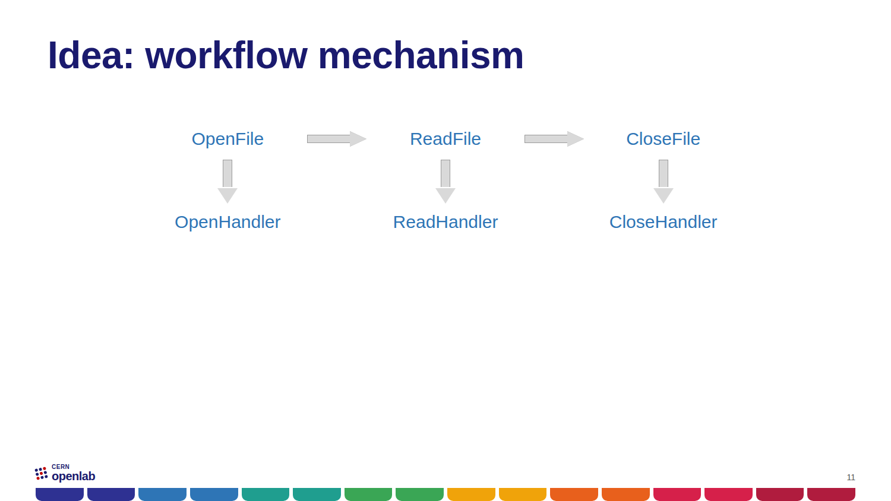Idea: workflow mechanism
OpenFile
ReadFile
CloseFile
OpenHandler
ReadHandler
CloseHandler
CERN
openlab
11